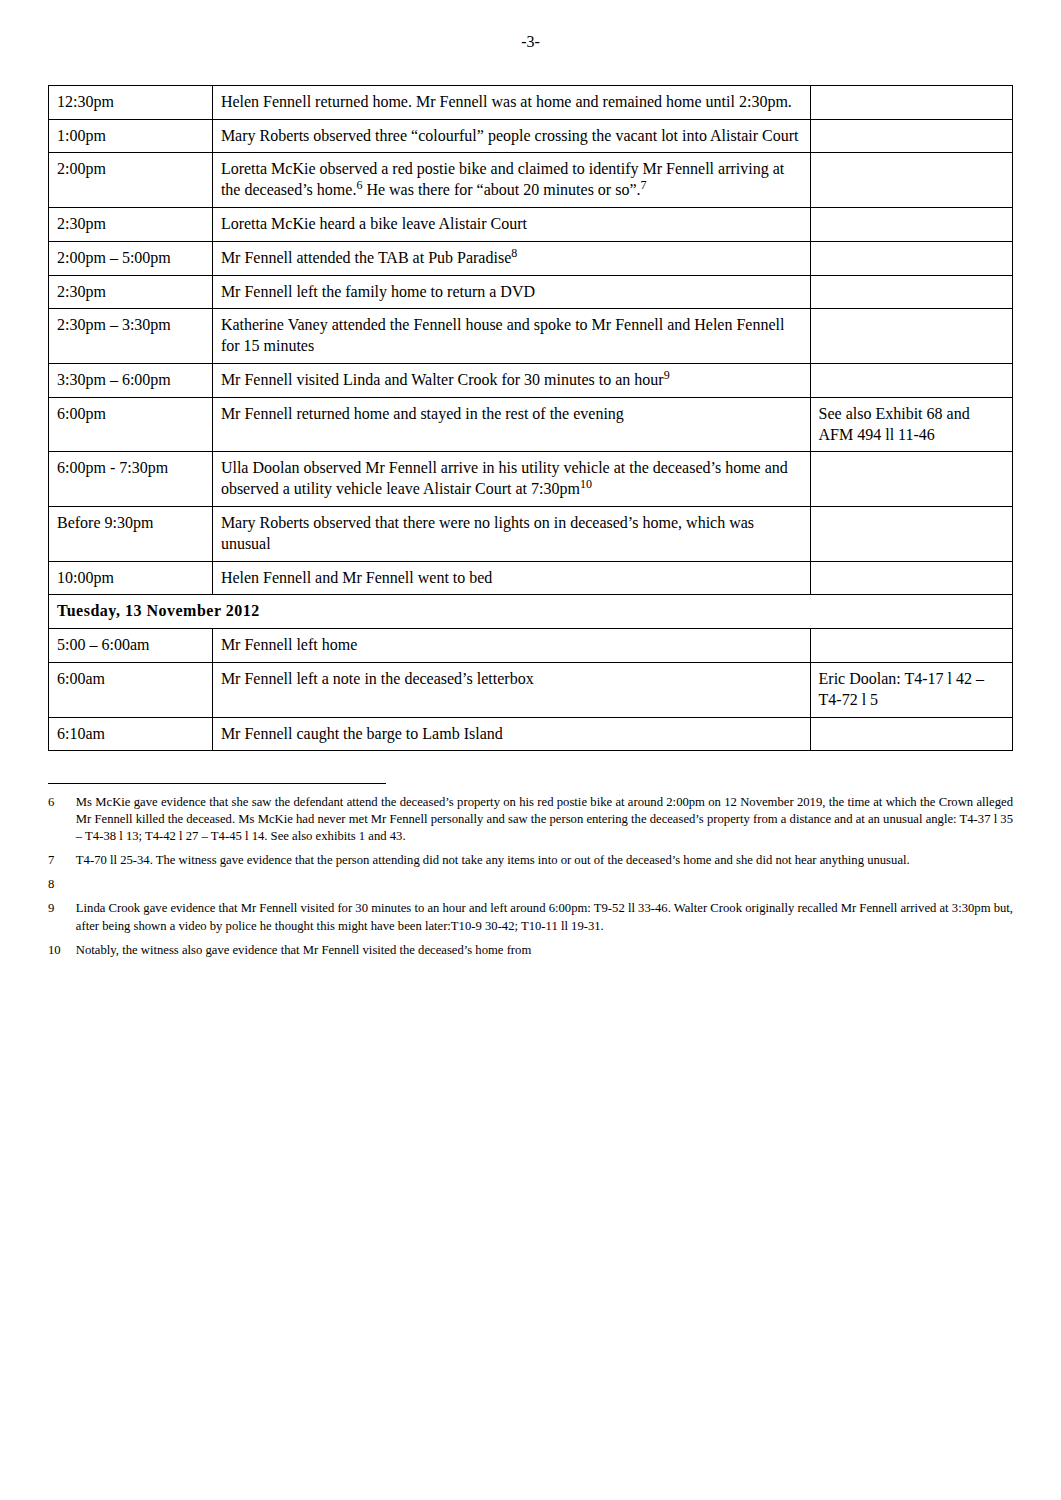-3-
| 12:30pm | Helen Fennell returned home. Mr Fennell was at home and remained home until 2:30pm. | |
| 1:00pm | Mary Roberts observed three “colourful” people crossing the vacant lot into Alistair Court | |
| 2:00pm | Loretta McKie observed a red postie bike and claimed to identify Mr Fennell arriving at the deceased’s home. 6 He was there for “about 20 minutes or so”. 7 | |
| 2:30pm | Loretta McKie heard a bike leave Alistair Court | |
| 2:00pm – 5:00pm | Mr Fennell attended the TAB at Pub Paradise 8 | |
| 2:30pm | Mr Fennell left the family home to return a DVD | |
| 2:30pm – 3:30pm | Katherine Vaney attended the Fennell house and spoke to Mr Fennell and Helen Fennell for 15 minutes | |
| 3:30pm – 6:00pm | Mr Fennell visited Linda and Walter Crook for 30 minutes to an hour 9 | |
| 6:00pm | Mr Fennell returned home and stayed in the rest of the evening | See also Exhibit 68 and AFM 494 ll 11-46 |
| 6:00pm - 7:30pm | Ulla Doolan observed Mr Fennell arrive in his utility vehicle at the deceased’s home and observed a utility vehicle leave Alistair Court at 7:30pm 10 | |
| Before 9:30pm | Mary Roberts observed that there were no lights on in deceased’s home, which was unusual | |
| 10:00pm | Helen Fennell and Mr Fennell went to bed | |
| Tuesday, 13 November 2012 |
| 5:00 – 6:00am | Mr Fennell left home | |
| 6:00am | Mr Fennell left a note in the deceased’s letterbox | Eric Doolan: T4-17 l 42 – T4-72 l 5 |
| 6:10am | Mr Fennell caught the barge to Lamb Island | |
6
Ms McKie gave evidence that she saw the defendant attend the deceased’s property on his red postie bike at around 2:00pm on 12 November 2019, the time at which the Crown alleged Mr Fennell killed the deceased. Ms McKie had never met Mr Fennell personally and saw the person entering the deceased’s property from a distance and at an unusual angle: T4-37 l 35 – T4-38 l 13; T4-42 l 27 – T4-45 l 14. See also exhibits 1 and 43.
7
T4-70 ll 25-34. The witness gave evidence that the person attending did not take any items into or out of the deceased’s home and she did not hear anything unusual.
8
9
Linda Crook gave evidence that Mr Fennell visited for 30 minutes to an hour and left around 6:00pm: T9-52 ll 33-46. Walter Crook originally recalled Mr Fennell arrived at 3:30pm but, after being shown a video by police he thought this might have been later:T10-9 30-42; T10-11 ll 19-31.
10
Notably, the witness also gave evidence that Mr Fennell visited the deceased’s home from